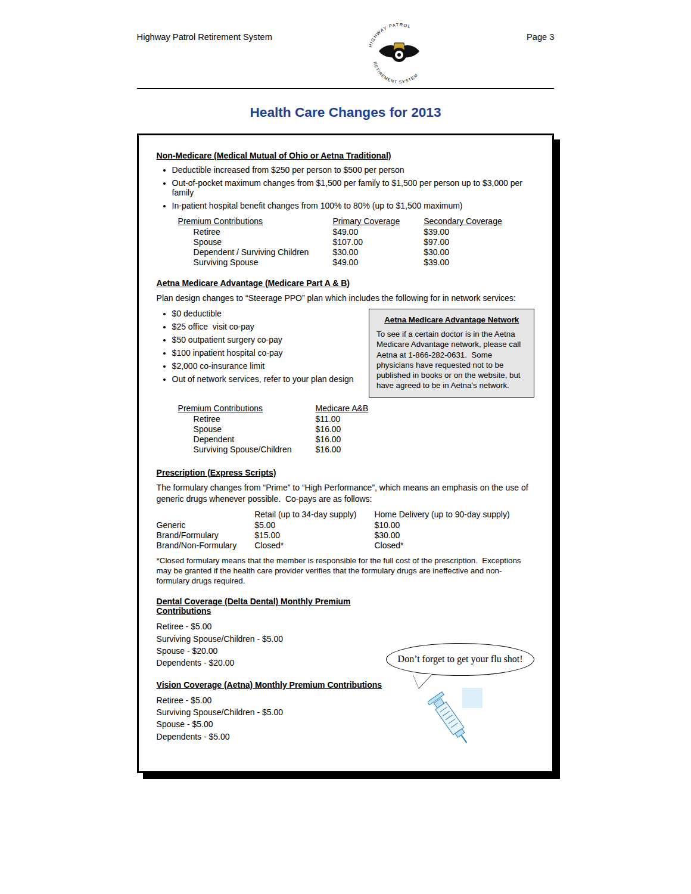Highway Patrol Retirement System
HIGHWAY PATROL RETIREMENT SYSTEM
Page 3
Health Care Changes for 2013
Non-Medicare (Medical Mutual of Ohio or Aetna Traditional)
Deductible increased from $250 per person to $500 per person
Out-of-pocket maximum changes from $1,500 per family to $1,500 per person up to $3,000 per family
In-patient hospital benefit changes from 100% to 80% (up to $1,500 maximum)
| Premium Contributions | Primary Coverage | Secondary Coverage |
| --- | --- | --- |
| Retiree | $49.00 | $39.00 |
| Spouse | $107.00 | $97.00 |
| Dependent / Surviving Children | $30.00 | $30.00 |
| Surviving Spouse | $49.00 | $39.00 |
Aetna Medicare Advantage (Medicare Part A & B)
Plan design changes to “Steerage PPO” plan which includes the following for in network services:
Aetna Medicare Advantage Network
To see if a certain doctor is in the Aetna Medicare Advantage network, please call Aetna at 1-866-282-0631. Some physicians have requested not to be published in books or on the website, but have agreed to be in Aetna’s network.
$0 deductible
$25 office visit co-pay
$50 outpatient surgery co-pay
$100 inpatient hospital co-pay
$2,000 co-insurance limit
Out of network services, refer to your plan design
| Premium Contributions | Medicare A&B |
| --- | --- |
| Retiree | $11.00 |
| Spouse | $16.00 |
| Dependent | $16.00 |
| Surviving Spouse/Children | $16.00 |
Prescription (Express Scripts)
The formulary changes from “Prime” to “High Performance”, which means an emphasis on the use of generic drugs whenever possible. Co-pays are as follows:
| | Retail (up to 34-day supply) | Home Delivery (up to 90-day supply) |
| --- | --- | --- |
| Generic | $5.00 | $10.00 |
| Brand/Formulary | $15.00 | $30.00 |
| Brand/Non-Formulary | Closed* | Closed* |
*Closed formulary means that the member is responsible for the full cost of the prescription. Exceptions may be granted if the health care provider verifies that the formulary drugs are ineffective and non-formulary drugs required.
Dental Coverage (Delta Dental) Monthly Premium Contributions
Retiree - $5.00
Surviving Spouse/Children - $5.00
Spouse - $20.00
Dependents - $20.00
Vision Coverage (Aetna) Monthly Premium Contributions
Retiree - $5.00
Surviving Spouse/Children - $5.00
Spouse - $5.00
Dependents - $5.00
Don’t forget to get your flu shot!